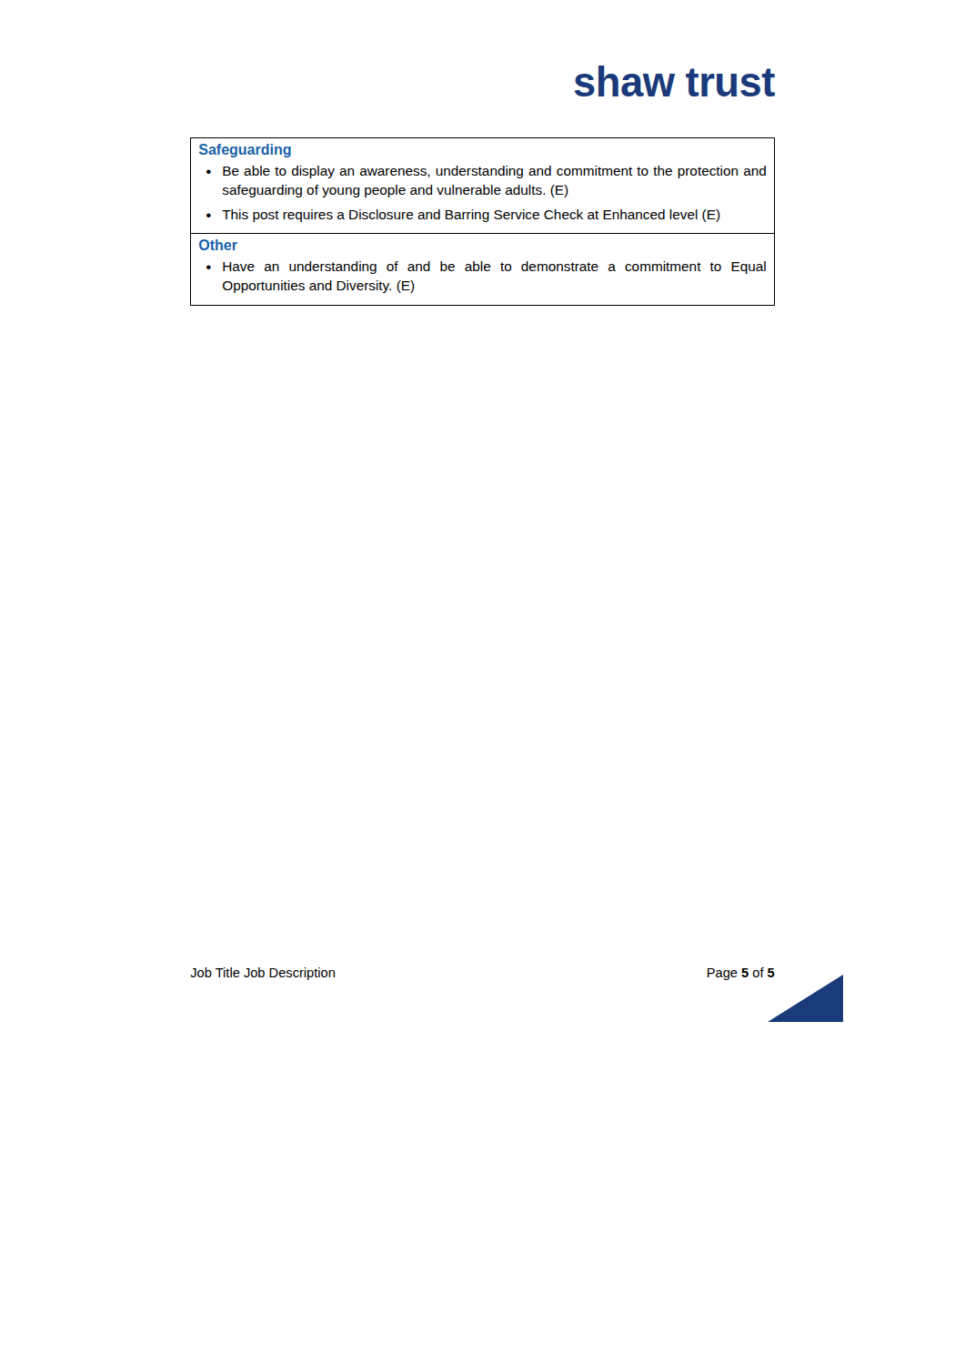shaw trust
| Safeguarding Be able to display an awareness, understanding and commitment to the protection and safeguarding of young people and vulnerable adults. (E) This post requires a Disclosure and Barring Service Check at Enhanced level (E) |
| Other Have an understanding of and be able to demonstrate a commitment to Equal Opportunities and Diversity. (E) |
Job Title Job Description
Page 5 of 5